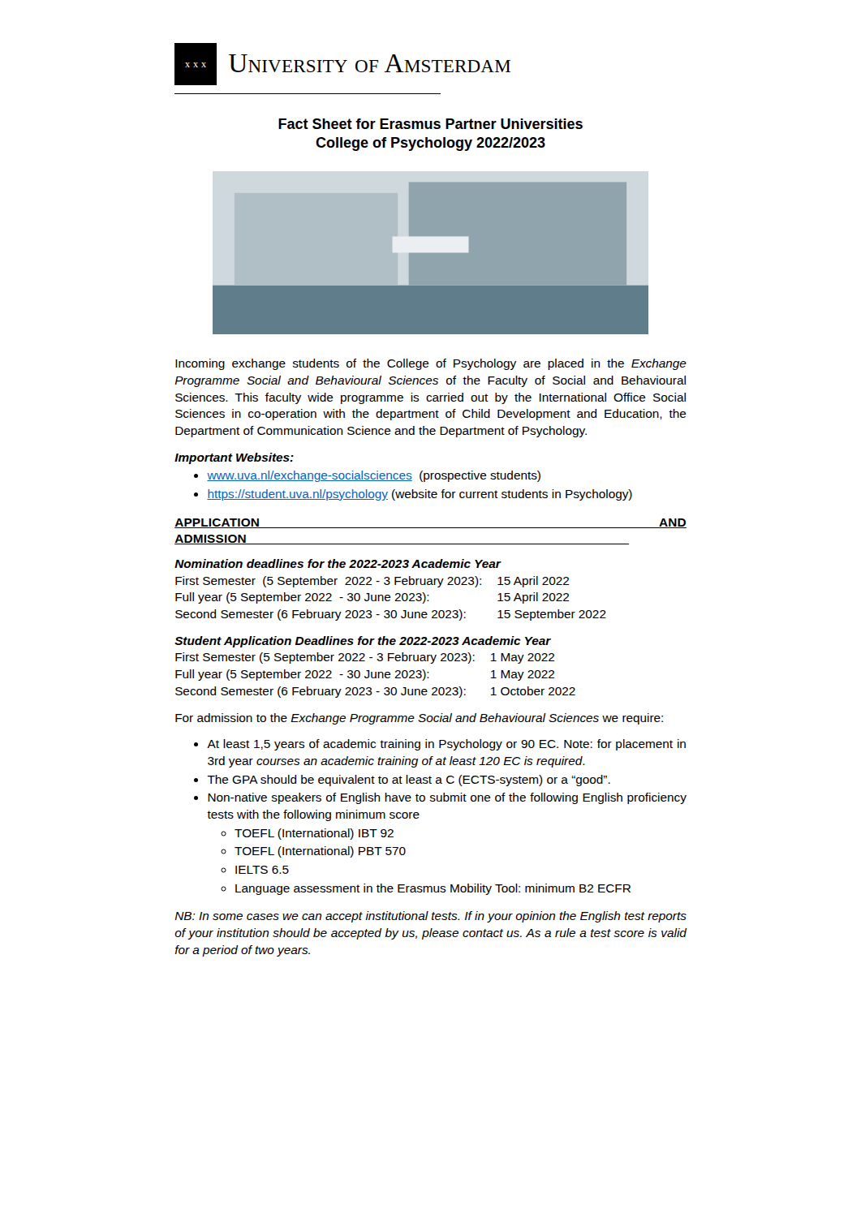x x x
University of Amsterdam
Fact Sheet for Erasmus Partner Universities College of Psychology 2022/2023
Incoming exchange students of the College of Psychology are placed in the Exchange Programme Social and Behavioural Sciences of the Faculty of Social and Behavioural Sciences. This faculty wide programme is carried out by the International Office Social Sciences in co-operation with the department of Child Development and Education, the Department of Communication Science and the Department of Psychology.
Important Websites:
www.uva.nl/exchange-socialsciences (prospective students)
https://student.uva.nl/psychology (website for current students in Psychology)
APPLICATION AND ADMISSION______________________________________________________
Nomination deadlines for the 2022-2023 Academic Year
| First Semester (5 September 2022 - 3 February 2023): | 15 April 2022 |
| Full year (5 September 2022 - 30 June 2023): | 15 April 2022 |
| Second Semester (6 February 2023 - 30 June 2023): | 15 September 2022 |
Student Application Deadlines for the 2022-2023 Academic Year
| First Semester (5 September 2022 - 3 February 2023): | 1 May 2022 |
| Full year (5 September 2022 - 30 June 2023): | 1 May 2022 |
| Second Semester (6 February 2023 - 30 June 2023): | 1 October 2022 |
For admission to the Exchange Programme Social and Behavioural Sciences we require:
At least 1,5 years of academic training in Psychology or 90 EC. Note: for placement in 3rd year courses an academic training of at least 120 EC is required.
The GPA should be equivalent to at least a C (ECTS-system) or a “good”.
Non-native speakers of English have to submit one of the following English proficiency tests with the following minimum score
TOEFL (International) IBT 92
TOEFL (International) PBT 570
IELTS 6.5
Language assessment in the Erasmus Mobility Tool: minimum B2 ECFR
NB: In some cases we can accept institutional tests. If in your opinion the English test reports of your institution should be accepted by us, please contact us. As a rule a test score is valid for a period of two years.